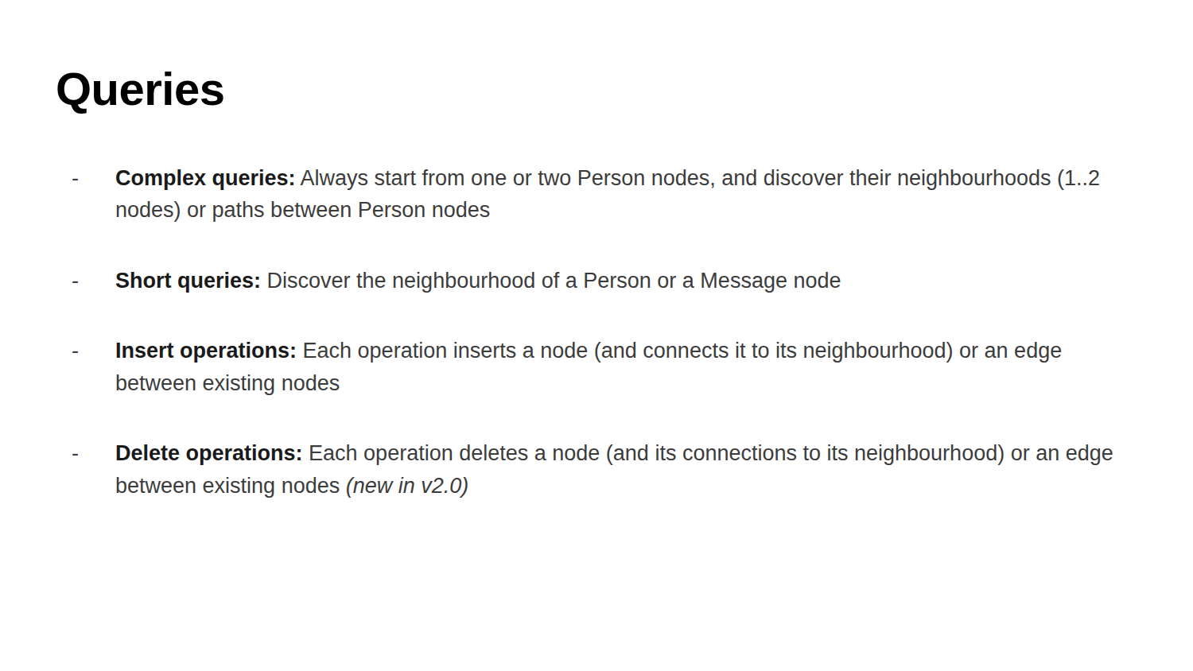Queries
Complex queries: Always start from one or two Person nodes, and discover their neighbourhoods (1..2 nodes) or paths between Person nodes
Short queries: Discover the neighbourhood of a Person or a Message node
Insert operations: Each operation inserts a node (and connects it to its neighbourhood) or an edge between existing nodes
Delete operations: Each operation deletes a node (and its connections to its neighbourhood) or an edge between existing nodes (new in v2.0)